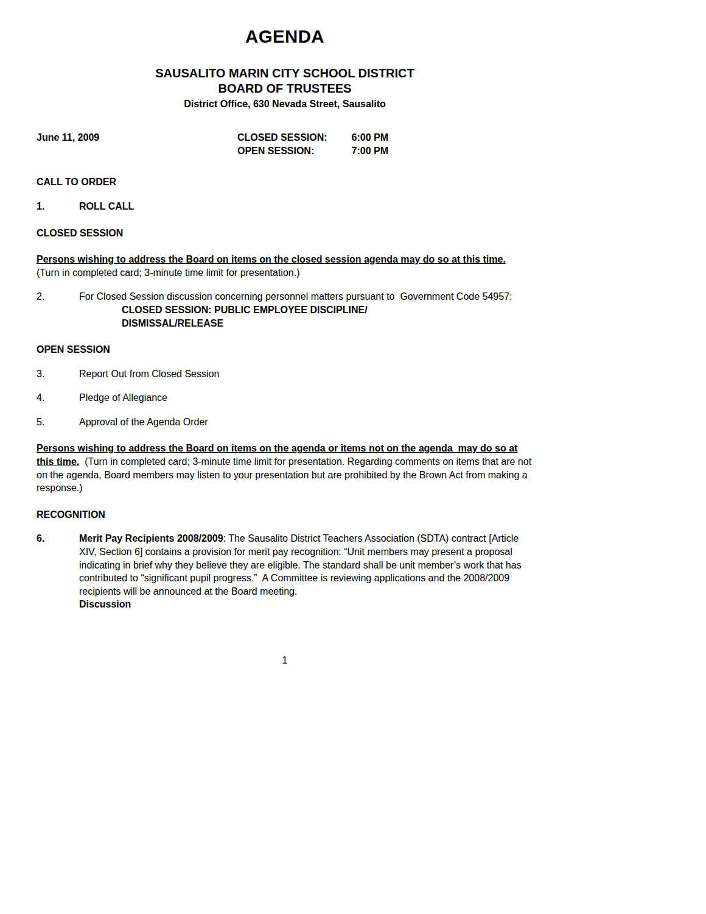AGENDA
SAUSALITO MARIN CITY SCHOOL DISTRICT
BOARD OF TRUSTEES
District Office, 630 Nevada Street, Sausalito
June 11, 2009
| CLOSED SESSION: | 6:00 PM |
| OPEN SESSION: | 7:00 PM |
CALL TO ORDER
1.
ROLL CALL
CLOSED SESSION
Persons wishing to address the Board on items on the closed session agenda may do so at this time. (Turn in completed card; 3-minute time limit for presentation.)
2.
For Closed Session discussion concerning personnel matters pursuant to Government Code 54957:
CLOSED SESSION: PUBLIC EMPLOYEE DISCIPLINE/
DISMISSAL/RELEASE
OPEN SESSION
3.
Report Out from Closed Session
4.
Pledge of Allegiance
5.
Approval of the Agenda Order
Persons wishing to address the Board on items on the agenda or items not on the agenda may do so at this time. (Turn in completed card; 3-minute time limit for presentation. Regarding comments on items that are not on the agenda, Board members may listen to your presentation but are prohibited by the Brown Act from making a response.)
RECOGNITION
6.
Merit Pay Recipients 2008/2009: The Sausalito District Teachers Association (SDTA) contract [Article XIV, Section 6] contains a provision for merit pay recognition: “Unit members may present a proposal indicating in brief why they believe they are eligible. The standard shall be unit member’s work that has contributed to “significant pupil progress.” A Committee is reviewing applications and the 2008/2009 recipients will be announced at the Board meeting.
Discussion
1